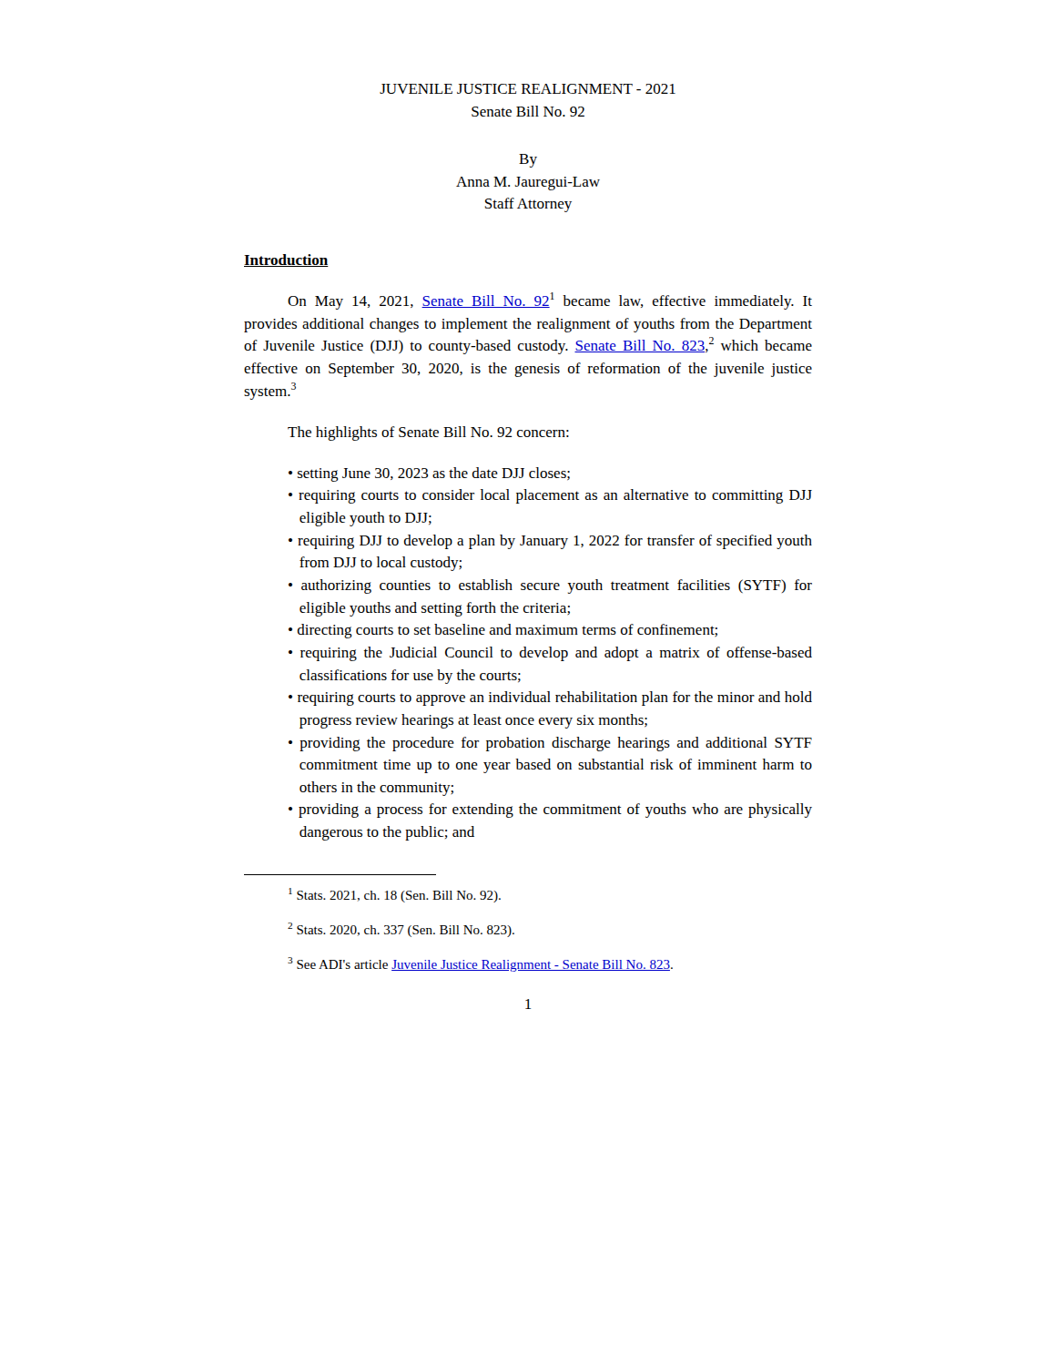JUVENILE JUSTICE REALIGNMENT - 2021
Senate Bill No. 92
By
Anna M. Jauregui-Law
Staff Attorney
Introduction
On May 14, 2021, Senate Bill No. 921 became law, effective immediately. It provides additional changes to implement the realignment of youths from the Department of Juvenile Justice (DJJ) to county-based custody. Senate Bill No. 823,2 which became effective on September 30, 2020, is the genesis of reformation of the juvenile justice system.3
The highlights of Senate Bill No. 92 concern:
setting June 30, 2023 as the date DJJ closes;
requiring courts to consider local placement as an alternative to committing DJJ eligible youth to DJJ;
requiring DJJ to develop a plan by January 1, 2022 for transfer of specified youth from DJJ to local custody;
authorizing counties to establish secure youth treatment facilities (SYTF) for eligible youths and setting forth the criteria;
directing courts to set baseline and maximum terms of confinement;
requiring the Judicial Council to develop and adopt a matrix of offense-based classifications for use by the courts;
requiring courts to approve an individual rehabilitation plan for the minor and hold progress review hearings at least once every six months;
providing the procedure for probation discharge hearings and additional SYTF commitment time up to one year based on substantial risk of imminent harm to others in the community;
providing a process for extending the commitment of youths who are physically dangerous to the public; and
1 Stats. 2021, ch. 18 (Sen. Bill No. 92).
2 Stats. 2020, ch. 337 (Sen. Bill No. 823).
3 See ADI's article Juvenile Justice Realignment - Senate Bill No. 823.
1